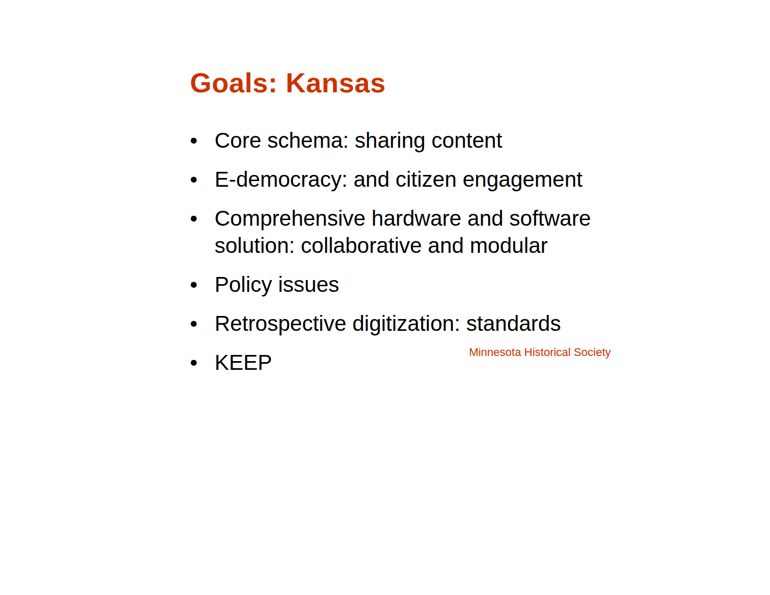Goals: Kansas
Core schema: sharing content
E-democracy: and citizen engagement
Comprehensive hardware and software solution: collaborative and modular
Policy issues
Retrospective digitization: standards
KEEP
Minnesota Historical Society